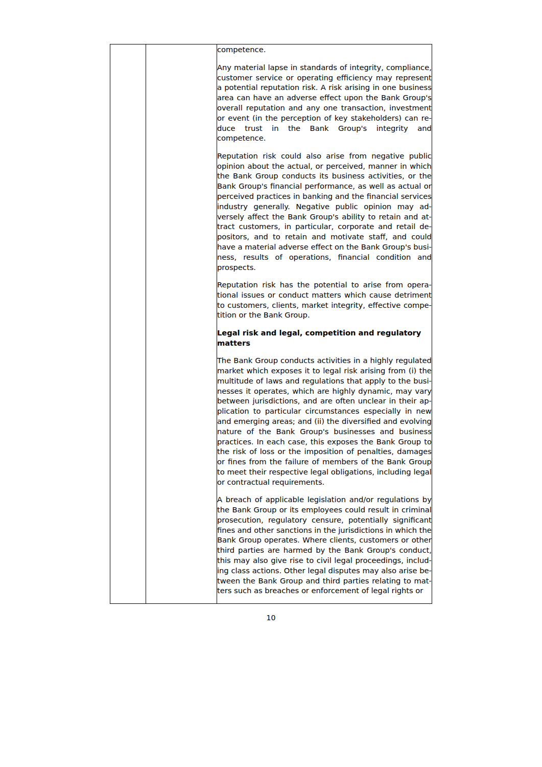| | | competence. Any material lapse in standards of integrity, compliance, customer service or operating efficiency may represent a potential reputation risk. A risk arising in one business area can have an adverse effect upon the Bank Group's overall reputation and any one transaction, investment or event (in the perception of key stakeholders) can reduce trust in the Bank Group's integrity and competence. Reputation risk could also arise from negative public opinion about the actual, or perceived, manner in which the Bank Group conducts its business activities, or the Bank Group's financial performance, as well as actual or perceived practices in banking and the financial services industry generally. Negative public opinion may adversely affect the Bank Group's ability to retain and attract customers, in particular, corporate and retail depositors, and to retain and motivate staff, and could have a material adverse effect on the Bank Group's business, results of operations, financial condition and prospects. Reputation risk has the potential to arise from operational issues or conduct matters which cause detriment to customers, clients, market integrity, effective competition or the Bank Group. Legal risk and legal, competition and regulatory matters The Bank Group conducts activities in a highly regulated market which exposes it to legal risk arising from (i) the multitude of laws and regulations that apply to the businesses it operates, which are highly dynamic, may vary between jurisdictions, and are often unclear in their application to particular circumstances especially in new and emerging areas; and (ii) the diversified and evolving nature of the Bank Group's businesses and business practices. In each case, this exposes the Bank Group to the risk of loss or the imposition of penalties, damages or fines from the failure of members of the Bank Group to meet their respective legal obligations, including legal or contractual requirements. A breach of applicable legislation and/or regulations by the Bank Group or its employees could result in criminal prosecution, regulatory censure, potentially significant fines and other sanctions in the jurisdictions in which the Bank Group operates. Where clients, customers or other third parties are harmed by the Bank Group's conduct, this may also give rise to civil legal proceedings, including class actions. Other legal disputes may also arise between the Bank Group and third parties relating to matters such as breaches or enforcement of legal rights or |
10